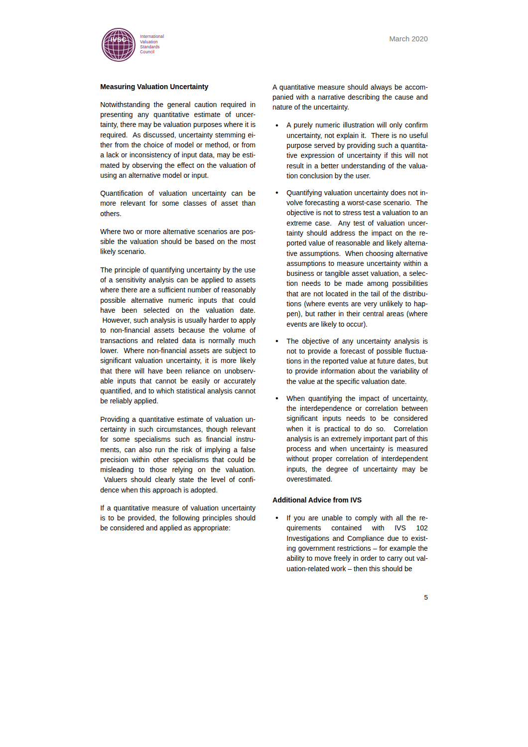IVSC
International
Valuation
Standards
Council
March 2020
Measuring Valuation Uncertainty
Notwithstanding the general caution required in presenting any quantitative estimate of uncertainty, there may be valuation purposes where it is required. As discussed, uncertainty stemming either from the choice of model or method, or from a lack or inconsistency of input data, may be estimated by observing the effect on the valuation of using an alternative model or input.
Quantification of valuation uncertainty can be more relevant for some classes of asset than others.
Where two or more alternative scenarios are possible the valuation should be based on the most likely scenario.
The principle of quantifying uncertainty by the use of a sensitivity analysis can be applied to assets where there are a sufficient number of reasonably possible alternative numeric inputs that could have been selected on the valuation date. However, such analysis is usually harder to apply to non-financial assets because the volume of transactions and related data is normally much lower. Where non-financial assets are subject to significant valuation uncertainty, it is more likely that there will have been reliance on unobservable inputs that cannot be easily or accurately quantified, and to which statistical analysis cannot be reliably applied.
Providing a quantitative estimate of valuation uncertainty in such circumstances, though relevant for some specialisms such as financial instruments, can also run the risk of implying a false precision within other specialisms that could be misleading to those relying on the valuation. Valuers should clearly state the level of confidence when this approach is adopted.
If a quantitative measure of valuation uncertainty is to be provided, the following principles should be considered and applied as appropriate:
A quantitative measure should always be accompanied with a narrative describing the cause and nature of the uncertainty.
A purely numeric illustration will only confirm uncertainty, not explain it. There is no useful purpose served by providing such a quantitative expression of uncertainty if this will not result in a better understanding of the valuation conclusion by the user.
Quantifying valuation uncertainty does not involve forecasting a worst-case scenario. The objective is not to stress test a valuation to an extreme case. Any test of valuation uncertainty should address the impact on the reported value of reasonable and likely alternative assumptions. When choosing alternative assumptions to measure uncertainty within a business or tangible asset valuation, a selection needs to be made among possibilities that are not located in the tail of the distributions (where events are very unlikely to happen), but rather in their central areas (where events are likely to occur).
The objective of any uncertainty analysis is not to provide a forecast of possible fluctuations in the reported value at future dates, but to provide information about the variability of the value at the specific valuation date.
When quantifying the impact of uncertainty, the interdependence or correlation between significant inputs needs to be considered when it is practical to do so. Correlation analysis is an extremely important part of this process and when uncertainty is measured without proper correlation of interdependent inputs, the degree of uncertainty may be overestimated.
Additional Advice from IVS
If you are unable to comply with all the requirements contained with IVS 102 Investigations and Compliance due to existing government restrictions – for example the ability to move freely in order to carry out valuation-related work – then this should be
5